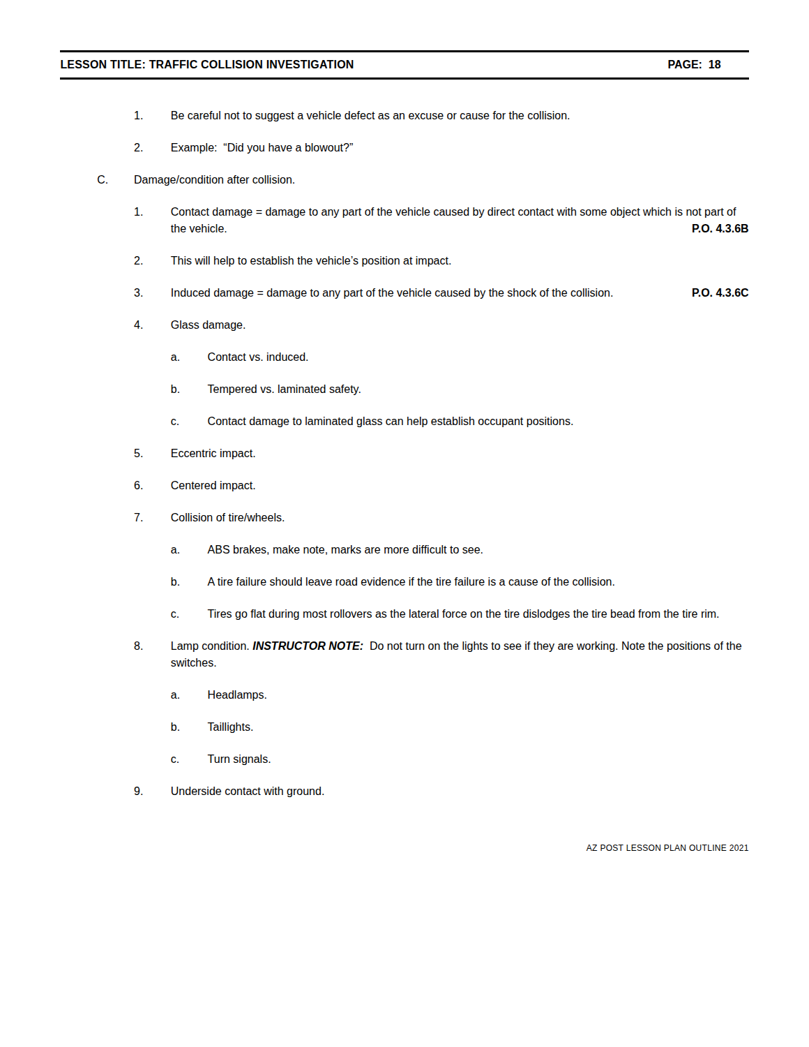Lesson Title: Traffic Collision Investigation Page: 18
1.
Be careful not to suggest a vehicle defect as an excuse or cause for the collision.
2.
Example: “Did you have a blowout?”
C.
Damage/condition after collision.
1.
Contact damage = damage to any part of the vehicle caused by direct contact with some object which is not part of the vehicle. P.O. 4.3.6B
2.
This will help to establish the vehicle’s position at impact.
3.
Induced damage = damage to any part of the vehicle caused by the shock of the collision. P.O. 4.3.6C
4.
Glass damage.
a.
Contact vs. induced.
b.
Tempered vs. laminated safety.
c.
Contact damage to laminated glass can help establish occupant positions.
5.
Eccentric impact.
6.
Centered impact.
7.
Collision of tire/wheels.
a.
ABS brakes, make note, marks are more difficult to see.
b.
A tire failure should leave road evidence if the tire failure is a cause of the collision.
c.
Tires go flat during most rollovers as the lateral force on the tire dislodges the tire bead from the tire rim.
8.
Lamp condition. INSTRUCTOR NOTE: Do not turn on the lights to see if they are working. Note the positions of the switches.
a.
Headlamps.
b.
Taillights.
c.
Turn signals.
9.
Underside contact with ground.
AZ POST LESSON PLAN OUTLINE 2021